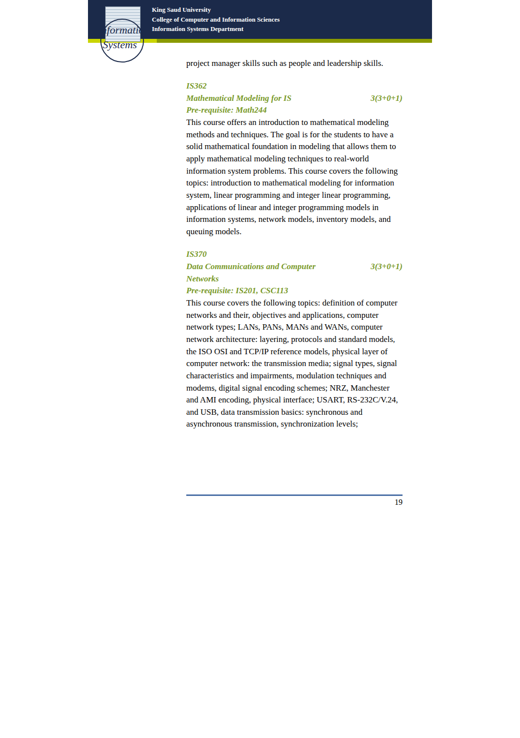King Saud University
College of Computer and Information Sciences
Information Systems Department
Information
Systems
project manager skills such as people and leadership skills.
IS362
Mathematical Modeling for IS 3(3+0+1)
Pre-requisite: Math244
This course offers an introduction to mathematical modeling methods and techniques. The goal is for the students to have a solid mathematical foundation in modeling that allows them to apply mathematical modeling techniques to real-world information system problems. This course covers the following topics: introduction to mathematical modeling for information system, linear programming and integer linear programming, applications of linear and integer programming models in information systems, network models, inventory models, and queuing models.
IS370
Data Communications and Computer
Networks 3(3+0+1)
Pre-requisite: IS201, CSC113
This course covers the following topics: definition of computer networks and their, objectives and applications, computer network types; LANs, PANs, MANs and WANs, computer network architecture: layering, protocols and standard models, the ISO OSI and TCP/IP reference models, physical layer of computer network: the transmission media; signal types, signal characteristics and impairments, modulation techniques and modems, digital signal encoding schemes; NRZ, Manchester and AMI encoding, physical interface; USART, RS-232C/V.24, and USB, data transmission basics: synchronous and asynchronous transmission, synchronization levels;
19